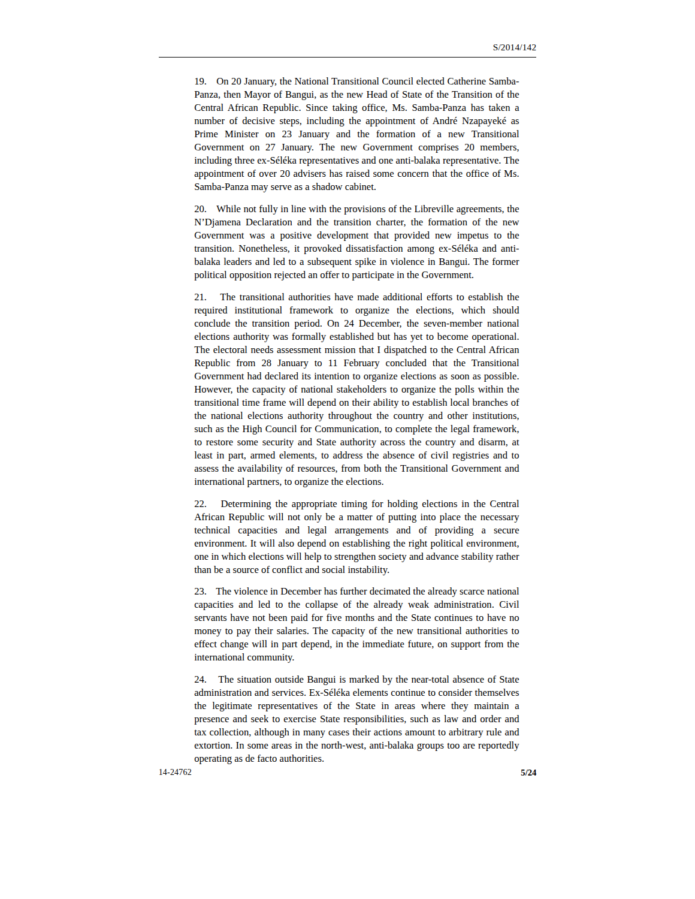S/2014/142
19. On 20 January, the National Transitional Council elected Catherine Samba-Panza, then Mayor of Bangui, as the new Head of State of the Transition of the Central African Republic. Since taking office, Ms. Samba-Panza has taken a number of decisive steps, including the appointment of André Nzapayeké as Prime Minister on 23 January and the formation of a new Transitional Government on 27 January. The new Government comprises 20 members, including three ex-Séléka representatives and one anti-balaka representative. The appointment of over 20 advisers has raised some concern that the office of Ms. Samba-Panza may serve as a shadow cabinet.
20. While not fully in line with the provisions of the Libreville agreements, the N’Djamena Declaration and the transition charter, the formation of the new Government was a positive development that provided new impetus to the transition. Nonetheless, it provoked dissatisfaction among ex-Séléka and anti-balaka leaders and led to a subsequent spike in violence in Bangui. The former political opposition rejected an offer to participate in the Government.
21. The transitional authorities have made additional efforts to establish the required institutional framework to organize the elections, which should conclude the transition period. On 24 December, the seven-member national elections authority was formally established but has yet to become operational. The electoral needs assessment mission that I dispatched to the Central African Republic from 28 January to 11 February concluded that the Transitional Government had declared its intention to organize elections as soon as possible. However, the capacity of national stakeholders to organize the polls within the transitional time frame will depend on their ability to establish local branches of the national elections authority throughout the country and other institutions, such as the High Council for Communication, to complete the legal framework, to restore some security and State authority across the country and disarm, at least in part, armed elements, to address the absence of civil registries and to assess the availability of resources, from both the Transitional Government and international partners, to organize the elections.
22. Determining the appropriate timing for holding elections in the Central African Republic will not only be a matter of putting into place the necessary technical capacities and legal arrangements and of providing a secure environment. It will also depend on establishing the right political environment, one in which elections will help to strengthen society and advance stability rather than be a source of conflict and social instability.
23. The violence in December has further decimated the already scarce national capacities and led to the collapse of the already weak administration. Civil servants have not been paid for five months and the State continues to have no money to pay their salaries. The capacity of the new transitional authorities to effect change will in part depend, in the immediate future, on support from the international community.
24. The situation outside Bangui is marked by the near-total absence of State administration and services. Ex-Séléka elements continue to consider themselves the legitimate representatives of the State in areas where they maintain a presence and seek to exercise State responsibilities, such as law and order and tax collection, although in many cases their actions amount to arbitrary rule and extortion. In some areas in the north-west, anti-balaka groups too are reportedly operating as de facto authorities.
14-24762 5/24